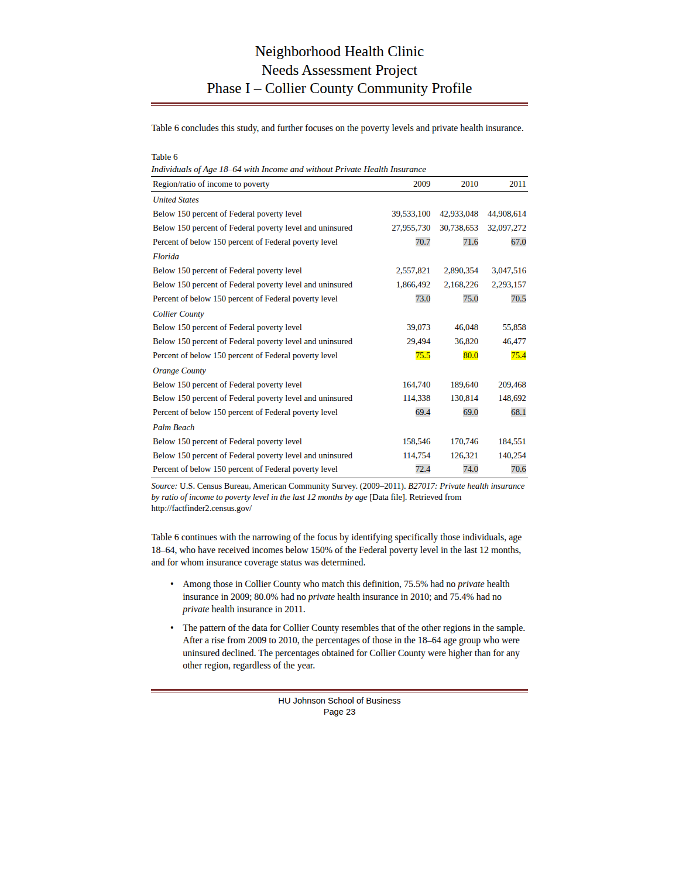Neighborhood Health Clinic Needs Assessment Project Phase I – Collier County Community Profile
Table 6 concludes this study, and further focuses on the poverty levels and private health insurance.
Table 6
Individuals of Age 18–64 with Income and without Private Health Insurance
| Region/ratio of income to poverty | 2009 | 2010 | 2011 |
| --- | --- | --- | --- |
| United States |
| Below 150 percent of Federal poverty level | 39,533,100 | 42,933,048 | 44,908,614 |
| Below 150 percent of Federal poverty level and uninsured | 27,955,730 | 30,738,653 | 32,097,272 |
| Percent of below 150 percent of Federal poverty level | 70.7 | 71.6 | 67.0 |
| Florida |
| Below 150 percent of Federal poverty level | 2,557,821 | 2,890,354 | 3,047,516 |
| Below 150 percent of Federal poverty level and uninsured | 1,866,492 | 2,168,226 | 2,293,157 |
| Percent of below 150 percent of Federal poverty level | 73.0 | 75.0 | 70.5 |
| Collier County |
| Below 150 percent of Federal poverty level | 39,073 | 46,048 | 55,858 |
| Below 150 percent of Federal poverty level and uninsured | 29,494 | 36,820 | 46,477 |
| Percent of below 150 percent of Federal poverty level | 75.5 | 80.0 | 75.4 |
| Orange County |
| Below 150 percent of Federal poverty level | 164,740 | 189,640 | 209,468 |
| Below 150 percent of Federal poverty level and uninsured | 114,338 | 130,814 | 148,692 |
| Percent of below 150 percent of Federal poverty level | 69.4 | 69.0 | 68.1 |
| Palm Beach |
| Below 150 percent of Federal poverty level | 158,546 | 170,746 | 184,551 |
| Below 150 percent of Federal poverty level and uninsured | 114,754 | 126,321 | 140,254 |
| Percent of below 150 percent of Federal poverty level | 72.4 | 74.0 | 70.6 |
Source: U.S. Census Bureau, American Community Survey. (2009–2011). B27017: Private health insurance by ratio of income to poverty level in the last 12 months by age [Data file]. Retrieved from http://factfinder2.census.gov/
Table 6 continues with the narrowing of the focus by identifying specifically those individuals, age 18–64, who have received incomes below 150% of the Federal poverty level in the last 12 months, and for whom insurance coverage status was determined.
Among those in Collier County who match this definition, 75.5% had no private health insurance in 2009; 80.0% had no private health insurance in 2010; and 75.4% had no private health insurance in 2011.
The pattern of the data for Collier County resembles that of the other regions in the sample. After a rise from 2009 to 2010, the percentages of those in the 18–64 age group who were uninsured declined. The percentages obtained for Collier County were higher than for any other region, regardless of the year.
HU Johnson School of Business
Page 23